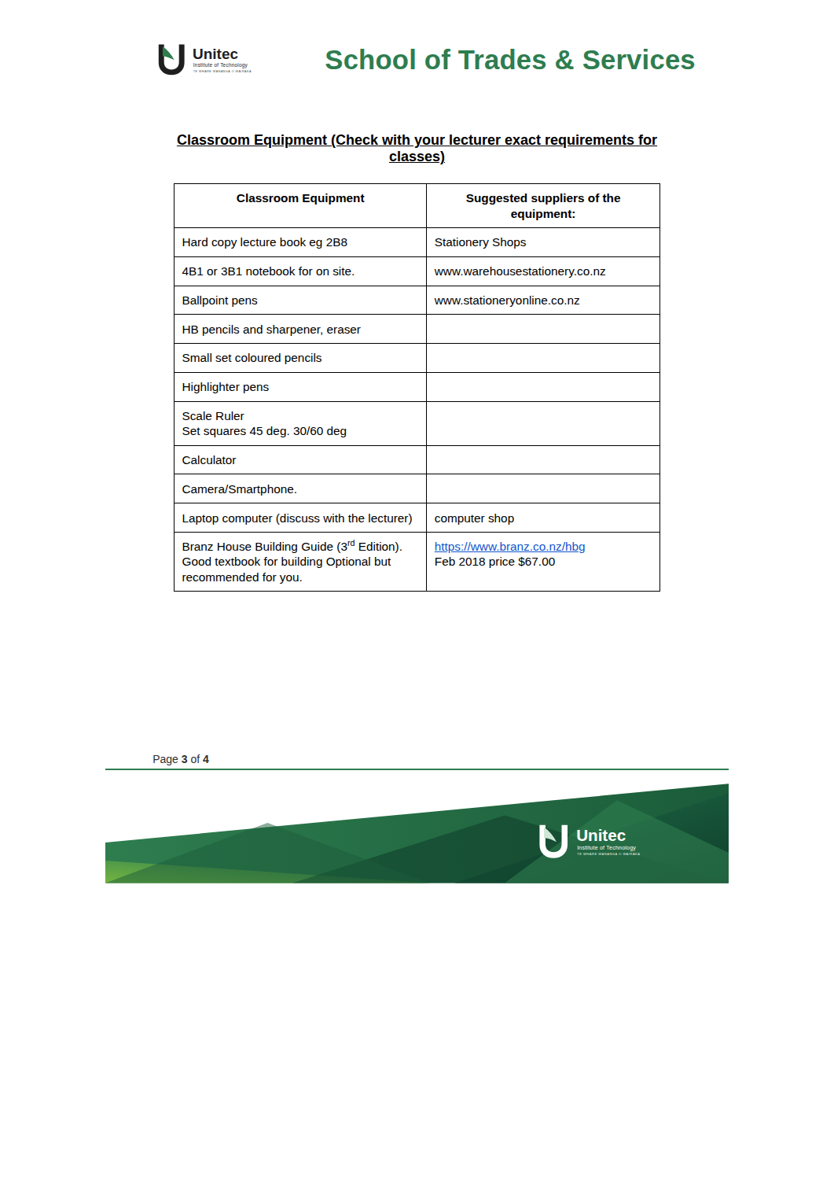Unitec Institute of Technology TE WHARE WĀNANGA O WAIRAKA
School of Trades & Services
Classroom Equipment (Check with your lecturer exact requirements for classes)
| Classroom Equipment | Suggested suppliers of the equipment: |
| --- | --- |
| Hard copy lecture book eg 2B8 | Stationery Shops |
| 4B1 or 3B1 notebook for on site. | www.warehousestationery.co.nz |
| Ballpoint pens | www.stationeryonline.co.nz |
| HB pencils and sharpener, eraser | |
| Small set coloured pencils | |
| Highlighter pens | |
| Scale Ruler Set squares 45 deg. 30/60 deg | |
| Calculator | |
| Camera/Smartphone. | |
| Laptop computer (discuss with the lecturer) | computer shop |
| Branz House Building Guide (3 rd Edition). Good textbook for building Optional but recommended for you. | https://www.branz.co.nz/hbg Feb 2018 price $67.00 |
Page 3 of 4
Unitec Institute of Technology TE WHARE WĀNANGA O WAIRAKA